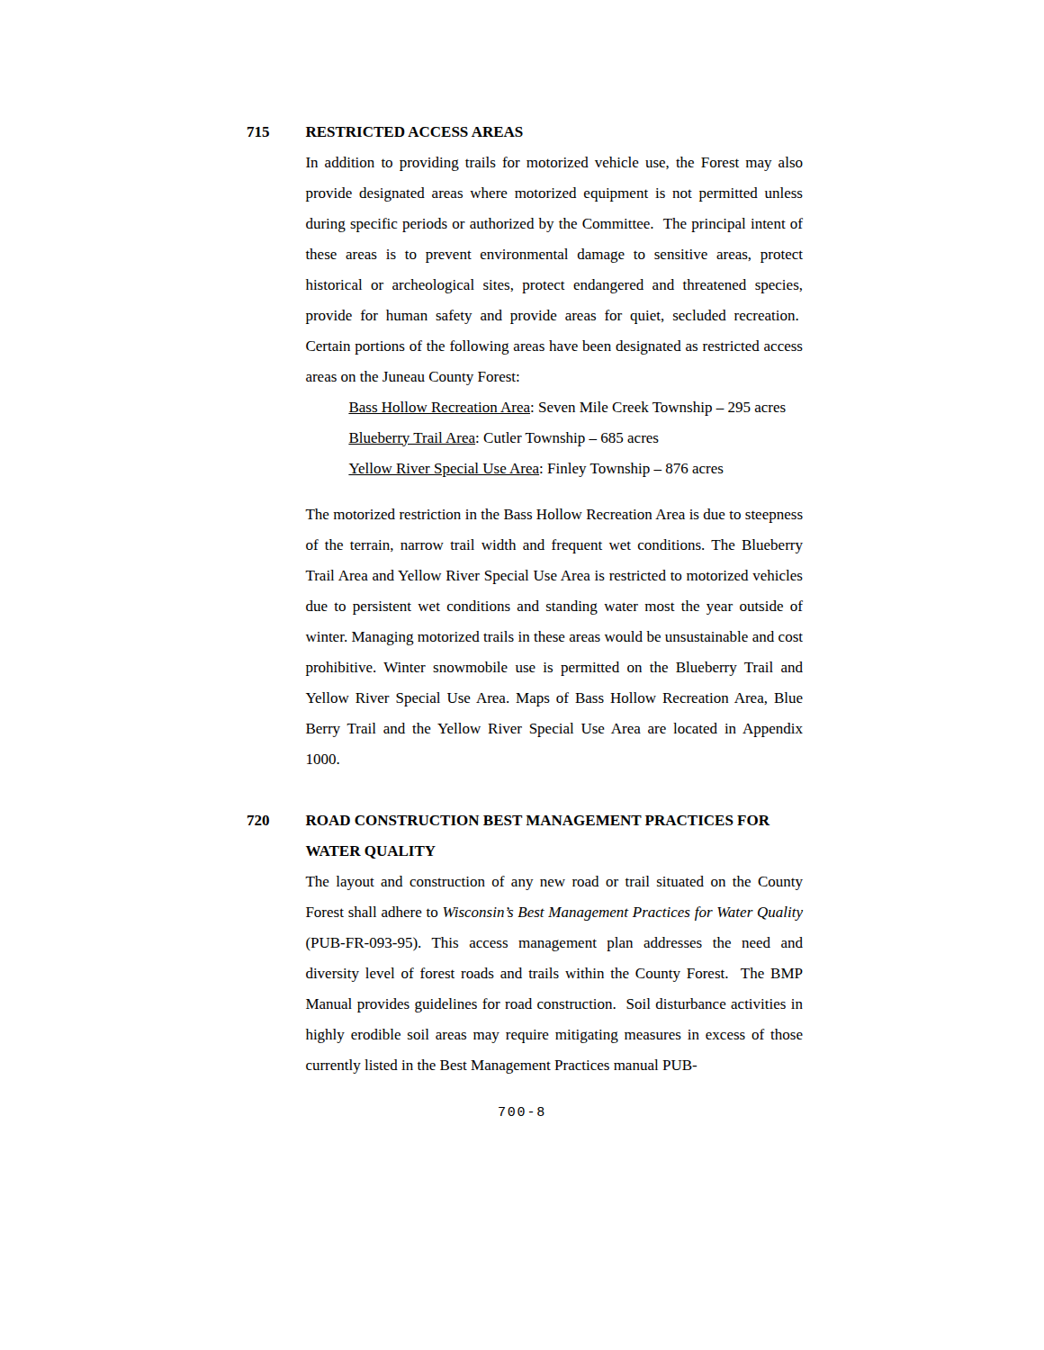715
Restricted Access Areas
In addition to providing trails for motorized vehicle use, the Forest may also provide designated areas where motorized equipment is not permitted unless during specific periods or authorized by the Committee. The principal intent of these areas is to prevent environmental damage to sensitive areas, protect historical or archeological sites, protect endangered and threatened species, provide for human safety and provide areas for quiet, secluded recreation. Certain portions of the following areas have been designated as restricted access areas on the Juneau County Forest:
Bass Hollow Recreation Area: Seven Mile Creek Township – 295 acres
Blueberry Trail Area: Cutler Township – 685 acres
Yellow River Special Use Area: Finley Township – 876 acres
The motorized restriction in the Bass Hollow Recreation Area is due to steepness of the terrain, narrow trail width and frequent wet conditions. The Blueberry Trail Area and Yellow River Special Use Area is restricted to motorized vehicles due to persistent wet conditions and standing water most the year outside of winter. Managing motorized trails in these areas would be unsustainable and cost prohibitive. Winter snowmobile use is permitted on the Blueberry Trail and Yellow River Special Use Area. Maps of Bass Hollow Recreation Area, Blue Berry Trail and the Yellow River Special Use Area are located in Appendix 1000.
720
Road Construction Best Management Practices for Water Quality
The layout and construction of any new road or trail situated on the County Forest shall adhere to Wisconsin’s Best Management Practices for Water Quality (PUB-FR-093-95). This access management plan addresses the need and diversity level of forest roads and trails within the County Forest. The BMP Manual provides guidelines for road construction. Soil disturbance activities in highly erodible soil areas may require mitigating measures in excess of those currently listed in the Best Management Practices manual PUB-
700-8